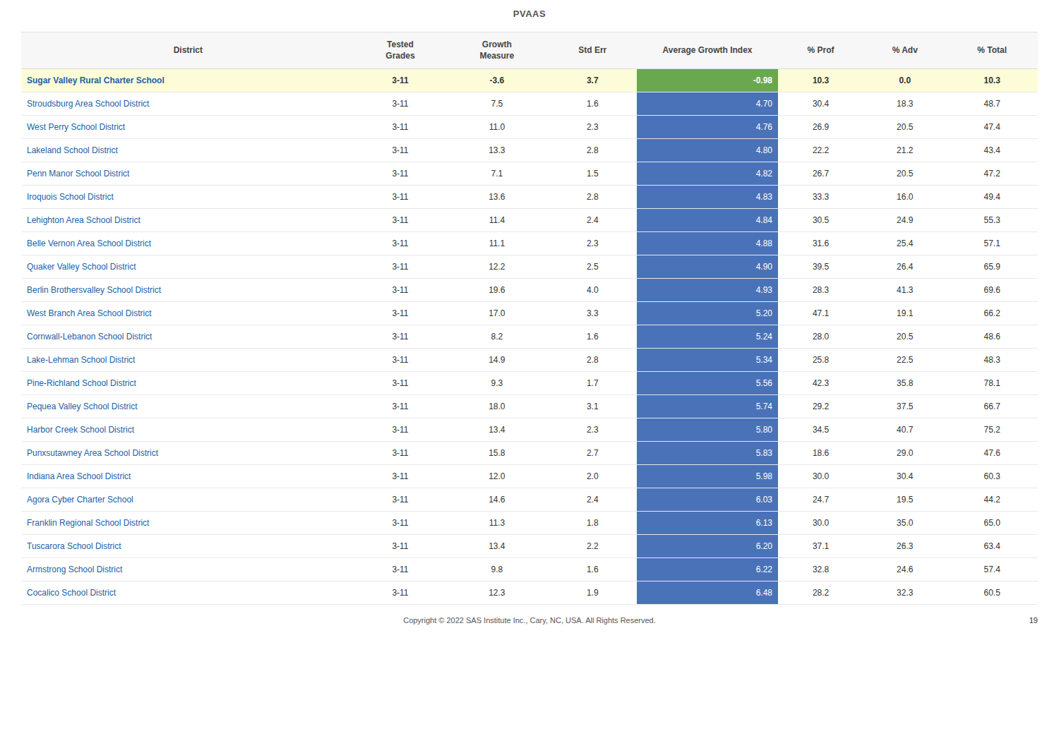PVAAS
| District | Tested Grades | Growth Measure | Std Err | Average Growth Index | % Prof | % Adv | % Total |
| --- | --- | --- | --- | --- | --- | --- | --- |
| Sugar Valley Rural Charter School | 3-11 | -3.6 | 3.7 | -0.98 | 10.3 | 0.0 | 10.3 |
| Stroudsburg Area School District | 3-11 | 7.5 | 1.6 | 4.70 | 30.4 | 18.3 | 48.7 |
| West Perry School District | 3-11 | 11.0 | 2.3 | 4.76 | 26.9 | 20.5 | 47.4 |
| Lakeland School District | 3-11 | 13.3 | 2.8 | 4.80 | 22.2 | 21.2 | 43.4 |
| Penn Manor School District | 3-11 | 7.1 | 1.5 | 4.82 | 26.7 | 20.5 | 47.2 |
| Iroquois School District | 3-11 | 13.6 | 2.8 | 4.83 | 33.3 | 16.0 | 49.4 |
| Lehighton Area School District | 3-11 | 11.4 | 2.4 | 4.84 | 30.5 | 24.9 | 55.3 |
| Belle Vernon Area School District | 3-11 | 11.1 | 2.3 | 4.88 | 31.6 | 25.4 | 57.1 |
| Quaker Valley School District | 3-11 | 12.2 | 2.5 | 4.90 | 39.5 | 26.4 | 65.9 |
| Berlin Brothersvalley School District | 3-11 | 19.6 | 4.0 | 4.93 | 28.3 | 41.3 | 69.6 |
| West Branch Area School District | 3-11 | 17.0 | 3.3 | 5.20 | 47.1 | 19.1 | 66.2 |
| Cornwall-Lebanon School District | 3-11 | 8.2 | 1.6 | 5.24 | 28.0 | 20.5 | 48.6 |
| Lake-Lehman School District | 3-11 | 14.9 | 2.8 | 5.34 | 25.8 | 22.5 | 48.3 |
| Pine-Richland School District | 3-11 | 9.3 | 1.7 | 5.56 | 42.3 | 35.8 | 78.1 |
| Pequea Valley School District | 3-11 | 18.0 | 3.1 | 5.74 | 29.2 | 37.5 | 66.7 |
| Harbor Creek School District | 3-11 | 13.4 | 2.3 | 5.80 | 34.5 | 40.7 | 75.2 |
| Punxsutawney Area School District | 3-11 | 15.8 | 2.7 | 5.83 | 18.6 | 29.0 | 47.6 |
| Indiana Area School District | 3-11 | 12.0 | 2.0 | 5.98 | 30.0 | 30.4 | 60.3 |
| Agora Cyber Charter School | 3-11 | 14.6 | 2.4 | 6.03 | 24.7 | 19.5 | 44.2 |
| Franklin Regional School District | 3-11 | 11.3 | 1.8 | 6.13 | 30.0 | 35.0 | 65.0 |
| Tuscarora School District | 3-11 | 13.4 | 2.2 | 6.20 | 37.1 | 26.3 | 63.4 |
| Armstrong School District | 3-11 | 9.8 | 1.6 | 6.22 | 32.8 | 24.6 | 57.4 |
| Cocalico School District | 3-11 | 12.3 | 1.9 | 6.48 | 28.2 | 32.3 | 60.5 |
Copyright © 2022 SAS Institute Inc., Cary, NC, USA. All Rights Reserved. 19